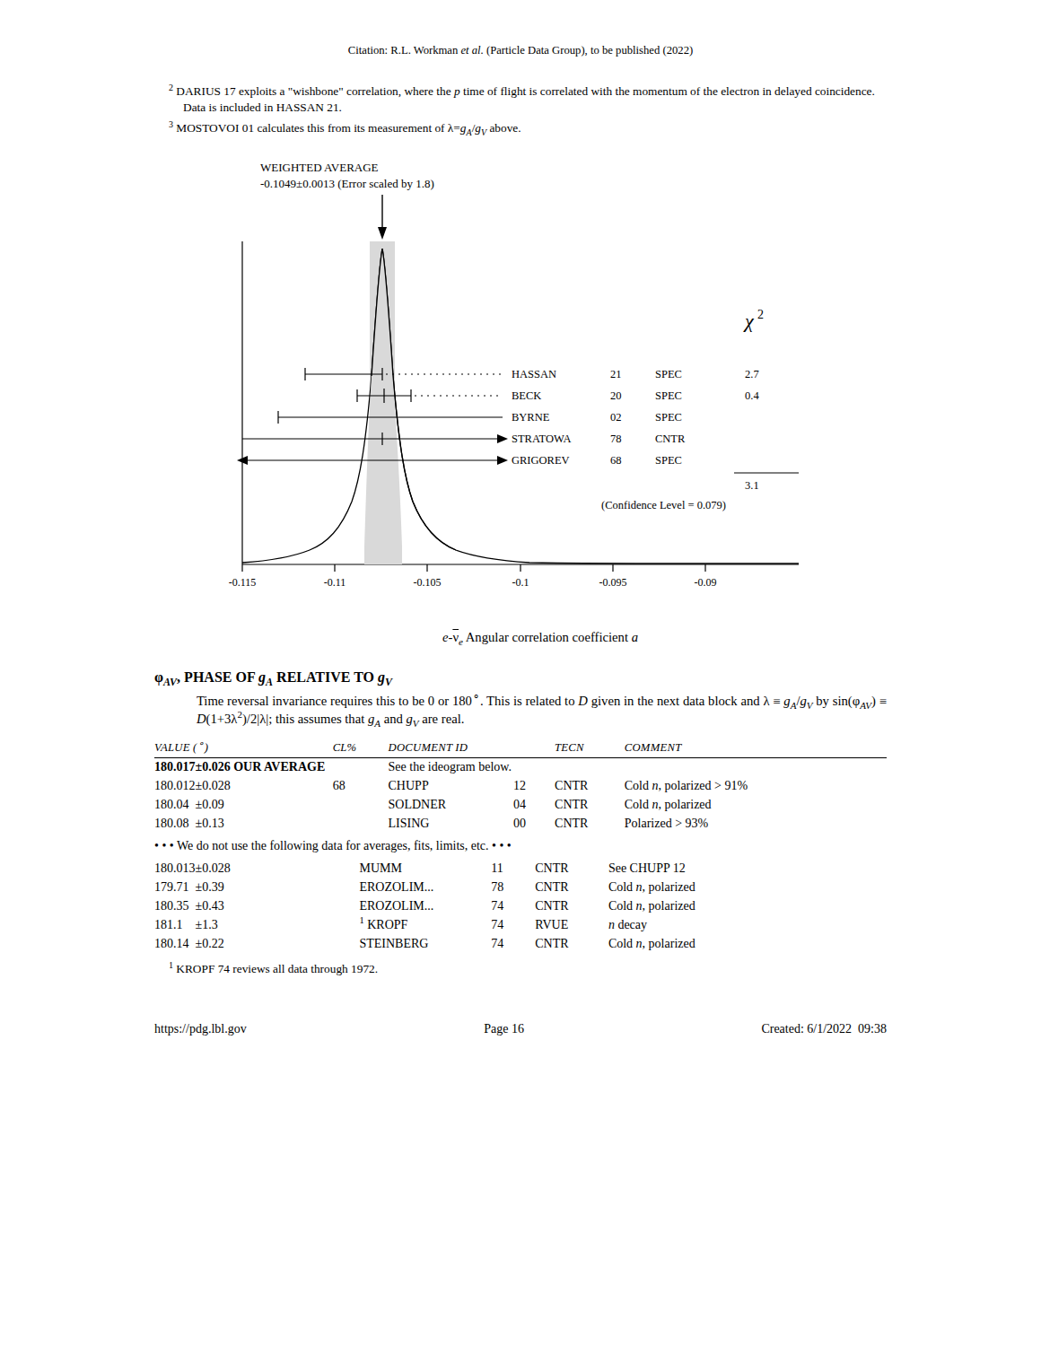Citation: R.L. Workman et al. (Particle Data Group), to be published (2022)
2 DARIUS 17 exploits a "wishbone" correlation, where the p time of flight is correlated with the momentum of the electron in delayed coincidence. Data is included in HASSAN 21.
3 MOSTOVOI 01 calculates this from its measurement of λ=gA/gV above.
WEIGHTED AVERAGE -0.1049±0.0013 (Error scaled by 1.8) -0.115 -0.11 -0.105 -0.1 -0.095 -0.09 χ 2 HASSAN 21 SPEC 2.7 BECK 20 SPEC 0.4 BYRNE 02 SPEC STRATOWA 78 CNTR GRIGOREV 68 SPEC 3.1 (Confidence Level = 0.079)
e-νe Angular correlation coefficient a
φAV, PHASE OF gA RELATIVE TO gV
Time reversal invariance requires this to be 0 or 180⚬. This is related to D given in the next data block and λ ≡ gA/gV by sin(φAV) ≡ D(1+3λ2)/2|λ|; this assumes that gA and gV are real.
| VALUE ( ⚬ ) | CL% | DOCUMENT ID | | TECN | COMMENT |
| --- | --- | --- | --- | --- | --- |
| 180.017±0.026 OUR AVERAGE | | See the ideogram below. |
| 180.012±0.028 | 68 | CHUPP | 12 | CNTR | Cold n , polarized > 91% |
| 180.04 ±0.09 | | SOLDNER | 04 | CNTR | Cold n , polarized |
| 180.08 ±0.13 | | LISING | 00 | CNTR | Polarized > 93% |
• • • We do not use the following data for averages, fits, limits, etc. • • •
| 180.013±0.028 | | MUMM | 11 | CNTR | See CHUPP 12 |
| 179.71 ±0.39 | | EROZOLIM... | 78 | CNTR | Cold n , polarized |
| 180.35 ±0.43 | | EROZOLIM... | 74 | CNTR | Cold n , polarized |
| 181.1 ±1.3 | | 1 KROPF | 74 | RVUE | n decay |
| 180.14 ±0.22 | | STEINBERG | 74 | CNTR | Cold n , polarized |
1 KROPF 74 reviews all data through 1972.
https://pdg.lbl.gov Page 16 Created: 6/1/2022 09:38